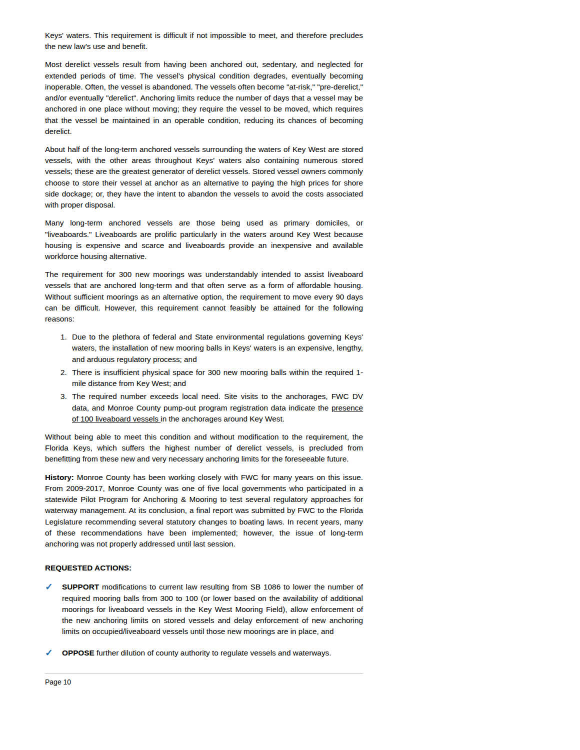Keys' waters. This requirement is difficult if not impossible to meet, and therefore precludes the new law's use and benefit.
Most derelict vessels result from having been anchored out, sedentary, and neglected for extended periods of time. The vessel's physical condition degrades, eventually becoming inoperable. Often, the vessel is abandoned. The vessels often become "at-risk," "pre-derelict," and/or eventually "derelict". Anchoring limits reduce the number of days that a vessel may be anchored in one place without moving; they require the vessel to be moved, which requires that the vessel be maintained in an operable condition, reducing its chances of becoming derelict.
About half of the long-term anchored vessels surrounding the waters of Key West are stored vessels, with the other areas throughout Keys' waters also containing numerous stored vessels; these are the greatest generator of derelict vessels. Stored vessel owners commonly choose to store their vessel at anchor as an alternative to paying the high prices for shore side dockage; or, they have the intent to abandon the vessels to avoid the costs associated with proper disposal.
Many long-term anchored vessels are those being used as primary domiciles, or "liveaboards." Liveaboards are prolific particularly in the waters around Key West because housing is expensive and scarce and liveaboards provide an inexpensive and available workforce housing alternative.
The requirement for 300 new moorings was understandably intended to assist liveaboard vessels that are anchored long-term and that often serve as a form of affordable housing. Without sufficient moorings as an alternative option, the requirement to move every 90 days can be difficult. However, this requirement cannot feasibly be attained for the following reasons:
Due to the plethora of federal and State environmental regulations governing Keys' waters, the installation of new mooring balls in Keys' waters is an expensive, lengthy, and arduous regulatory process; and
There is insufficient physical space for 300 new mooring balls within the required 1-mile distance from Key West; and
The required number exceeds local need. Site visits to the anchorages, FWC DV data, and Monroe County pump-out program registration data indicate the presence of 100 liveaboard vessels in the anchorages around Key West.
Without being able to meet this condition and without modification to the requirement, the Florida Keys, which suffers the highest number of derelict vessels, is precluded from benefitting from these new and very necessary anchoring limits for the foreseeable future.
History: Monroe County has been working closely with FWC for many years on this issue. From 2009-2017, Monroe County was one of five local governments who participated in a statewide Pilot Program for Anchoring & Mooring to test several regulatory approaches for waterway management. At its conclusion, a final report was submitted by FWC to the Florida Legislature recommending several statutory changes to boating laws. In recent years, many of these recommendations have been implemented; however, the issue of long-term anchoring was not properly addressed until last session.
REQUESTED ACTIONS:
✓
SUPPORT modifications to current law resulting from SB 1086 to lower the number of required mooring balls from 300 to 100 (or lower based on the availability of additional moorings for liveaboard vessels in the Key West Mooring Field), allow enforcement of the new anchoring limits on stored vessels and delay enforcement of new anchoring limits on occupied/liveaboard vessels until those new moorings are in place, and
✓
OPPOSE further dilution of county authority to regulate vessels and waterways.
Page 10